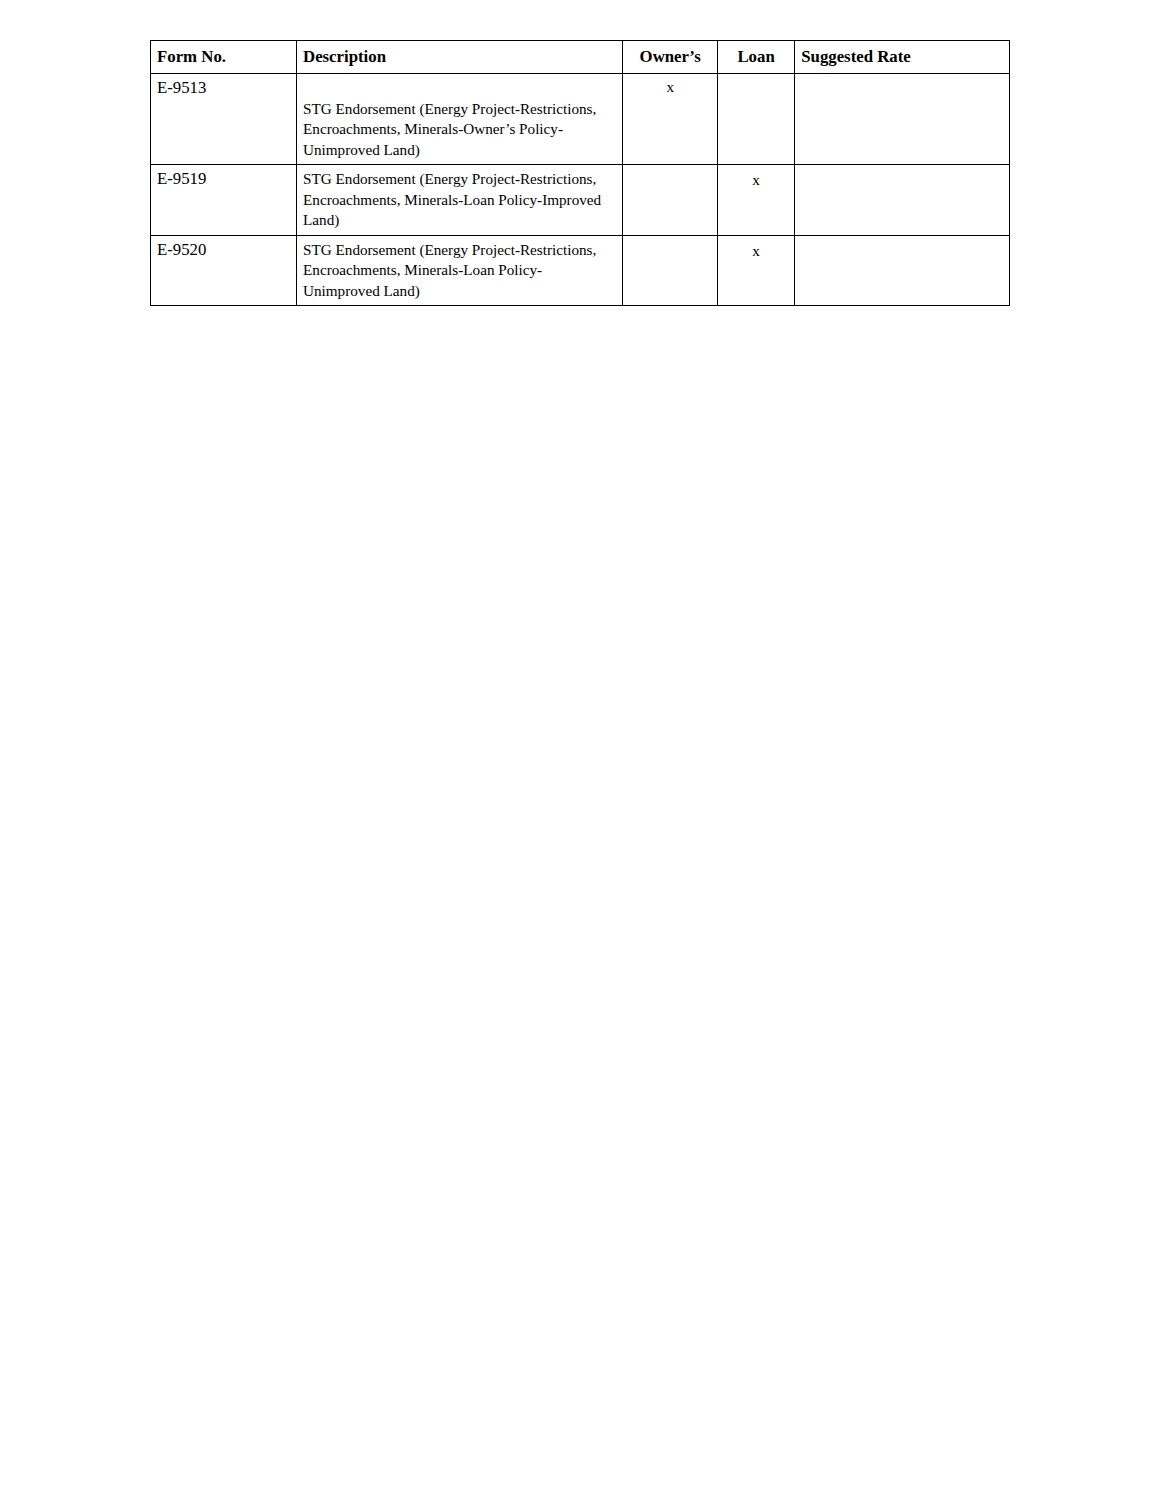| Form No. | Description | Owner’s | Loan | Suggested Rate |
| --- | --- | --- | --- | --- |
| E-9513 | STG Endorsement (Energy Project-Restrictions, Encroachments, Minerals-Owner’s Policy-Unimproved Land) | x | | |
| E-9519 | STG Endorsement (Energy Project-Restrictions, Encroachments, Minerals-Loan Policy-Improved Land) | | x | |
| E-9520 | STG Endorsement (Energy Project-Restrictions, Encroachments, Minerals-Loan Policy-Unimproved Land) | | x | |